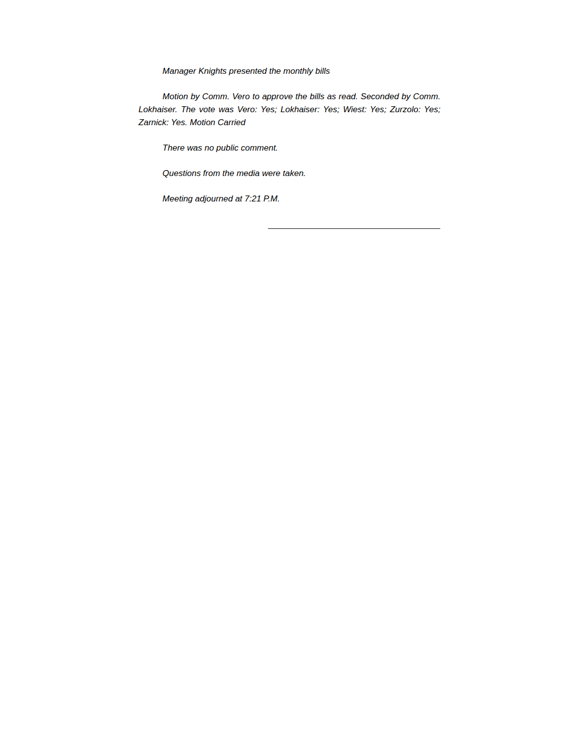Manager Knights presented the monthly bills
Motion by Comm. Vero to approve the bills as read. Seconded by Comm. Lokhaiser. The vote was Vero: Yes; Lokhaiser: Yes; Wiest: Yes; Zurzolo: Yes; Zarnick: Yes. Motion Carried
There was no public comment.
Questions from the media were taken.
Meeting adjourned at 7:21 P.M.